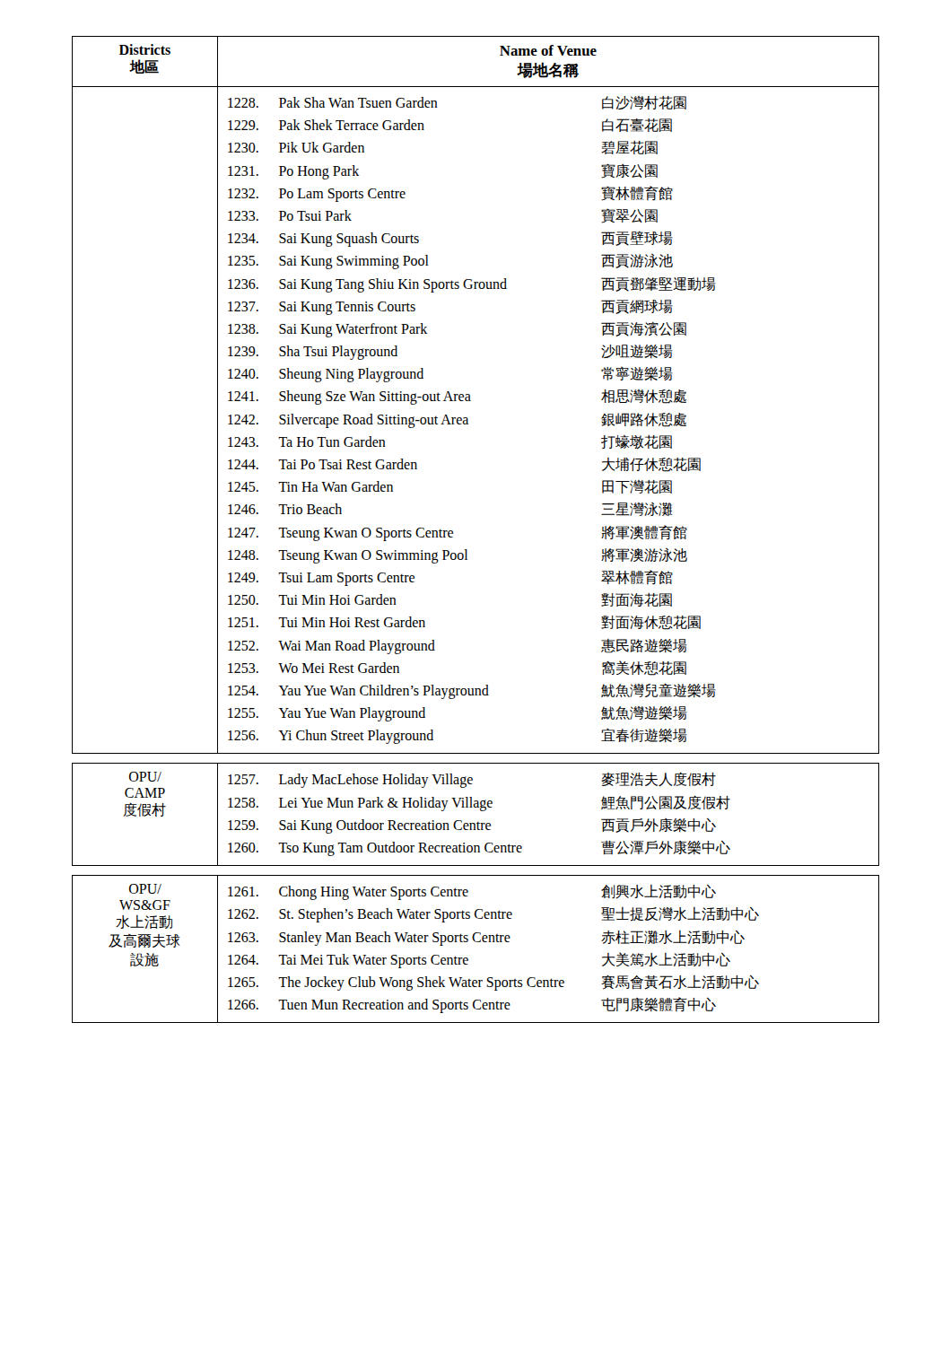| Districts 地區 | Name of Venue 場地名稱 |
| --- | --- |
| | 1228. Pak Sha Wan Tsuen Garden 白沙灣村花園 1229. Pak Shek Terrace Garden 白石臺花園 1230. Pik Uk Garden 碧屋花園 1231. Po Hong Park 寶康公園 1232. Po Lam Sports Centre 寶林體育館 1233. Po Tsui Park 寶翠公園 1234. Sai Kung Squash Courts 西貢壁球場 1235. Sai Kung Swimming Pool 西貢游泳池 1236. Sai Kung Tang Shiu Kin Sports Ground 西貢鄧肇堅運動場 1237. Sai Kung Tennis Courts 西貢網球場 1238. Sai Kung Waterfront Park 西貢海濱公園 1239. Sha Tsui Playground 沙咀遊樂場 1240. Sheung Ning Playground 常寧遊樂場 1241. Sheung Sze Wan Sitting-out Area 相思灣休憩處 1242. Silvercape Road Sitting-out Area 銀岬路休憩處 1243. Ta Ho Tun Garden 打蠔墩花園 1244. Tai Po Tsai Rest Garden 大埔仔休憩花園 1245. Tin Ha Wan Garden 田下灣花園 1246. Trio Beach 三星灣泳灘 1247. Tseung Kwan O Sports Centre 將軍澳體育館 1248. Tseung Kwan O Swimming Pool 將軍澳游泳池 1249. Tsui Lam Sports Centre 翠林體育館 1250. Tui Min Hoi Garden 對面海花園 1251. Tui Min Hoi Rest Garden 對面海休憩花園 1252. Wai Man Road Playground 惠民路遊樂場 1253. Wo Mei Rest Garden 窩美休憩花園 1254. Yau Yue Wan Children’s Playground 魷魚灣兒童遊樂場 1255. Yau Yue Wan Playground 魷魚灣遊樂場 1256. Yi Chun Street Playground 宜春街遊樂場 |
| OPU/ CAMP 度假村 | 1257. Lady MacLehose Holiday Village 麥理浩夫人度假村 1258. Lei Yue Mun Park & Holiday Village 鯉魚門公園及度假村 1259. Sai Kung Outdoor Recreation Centre 西貢戶外康樂中心 1260. Tso Kung Tam Outdoor Recreation Centre 曹公潭戶外康樂中心 |
| OPU/ WS&GF 水上活動 及高爾夫球 設施 | 1261. Chong Hing Water Sports Centre 創興水上活動中心 1262. St. Stephen’s Beach Water Sports Centre 聖士提反灣水上活動中心 1263. Stanley Man Beach Water Sports Centre 赤柱正灘水上活動中心 1264. Tai Mei Tuk Water Sports Centre 大美篤水上活動中心 1265. The Jockey Club Wong Shek Water Sports Centre 賽馬會黃石水上活動中心 1266. Tuen Mun Recreation and Sports Centre 屯門康樂體育中心 |